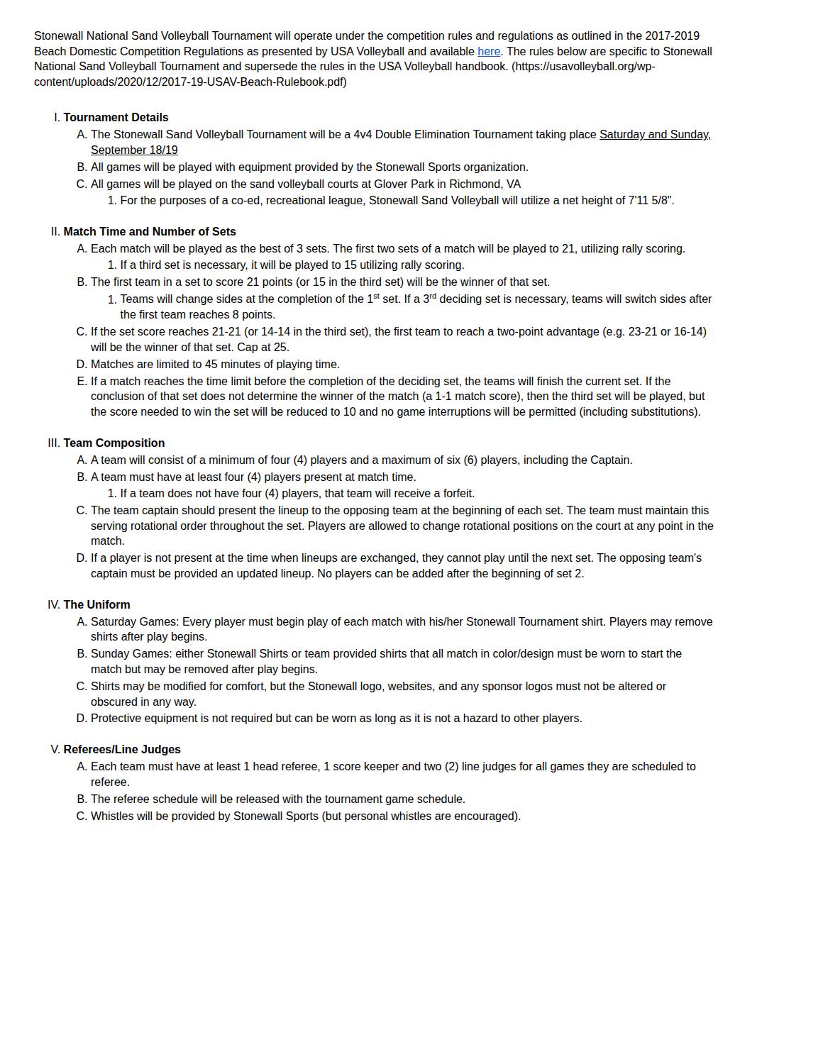Stonewall National Sand Volleyball Tournament will operate under the competition rules and regulations as outlined in the 2017-2019 Beach Domestic Competition Regulations as presented by USA Volleyball and available here. The rules below are specific to Stonewall National Sand Volleyball Tournament and supersede the rules in the USA Volleyball handbook. (https://usavolleyball.org/wp-content/uploads/2020/12/2017-19-USAV-Beach-Rulebook.pdf)
Tournament Details
The Stonewall Sand Volleyball Tournament will be a 4v4 Double Elimination Tournament taking place Saturday and Sunday, September 18/19
All games will be played with equipment provided by the Stonewall Sports organization.
All games will be played on the sand volleyball courts at Glover Park in Richmond, VA
For the purposes of a co-ed, recreational league, Stonewall Sand Volleyball will utilize a net height of 7'11 5/8".
Match Time and Number of Sets
Each match will be played as the best of 3 sets. The first two sets of a match will be played to 21, utilizing rally scoring.
If a third set is necessary, it will be played to 15 utilizing rally scoring.
The first team in a set to score 21 points (or 15 in the third set) will be the winner of that set.
Teams will change sides at the completion of the 1st set. If a 3rd deciding set is necessary, teams will switch sides after the first team reaches 8 points.
If the set score reaches 21-21 (or 14-14 in the third set), the first team to reach a two-point advantage (e.g. 23-21 or 16-14) will be the winner of that set. Cap at 25.
Matches are limited to 45 minutes of playing time.
If a match reaches the time limit before the completion of the deciding set, the teams will finish the current set. If the conclusion of that set does not determine the winner of the match (a 1-1 match score), then the third set will be played, but the score needed to win the set will be reduced to 10 and no game interruptions will be permitted (including substitutions).
Team Composition
A team will consist of a minimum of four (4) players and a maximum of six (6) players, including the Captain.
A team must have at least four (4) players present at match time.
If a team does not have four (4) players, that team will receive a forfeit.
The team captain should present the lineup to the opposing team at the beginning of each set. The team must maintain this serving rotational order throughout the set. Players are allowed to change rotational positions on the court at any point in the match.
If a player is not present at the time when lineups are exchanged, they cannot play until the next set. The opposing team's captain must be provided an updated lineup. No players can be added after the beginning of set 2.
The Uniform
Saturday Games: Every player must begin play of each match with his/her Stonewall Tournament shirt. Players may remove shirts after play begins.
Sunday Games: either Stonewall Shirts or team provided shirts that all match in color/design must be worn to start the match but may be removed after play begins.
Shirts may be modified for comfort, but the Stonewall logo, websites, and any sponsor logos must not be altered or obscured in any way.
Protective equipment is not required but can be worn as long as it is not a hazard to other players.
Referees/Line Judges
Each team must have at least 1 head referee, 1 score keeper and two (2) line judges for all games they are scheduled to referee.
The referee schedule will be released with the tournament game schedule.
Whistles will be provided by Stonewall Sports (but personal whistles are encouraged).